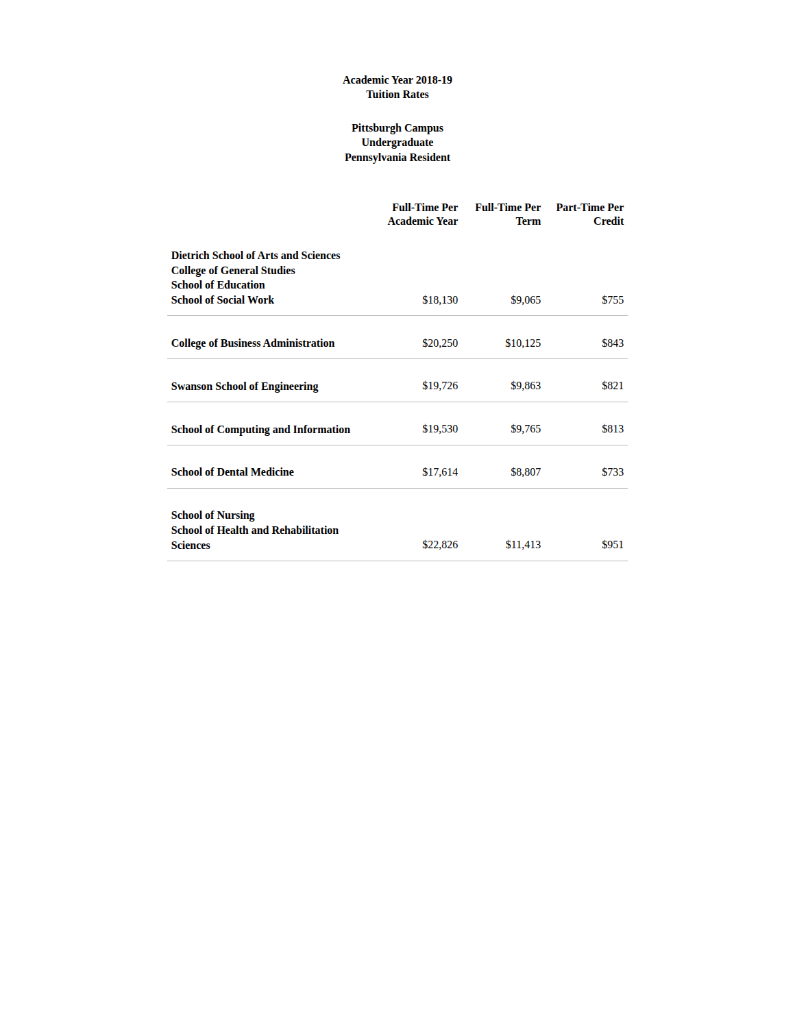Academic Year 2018-19
Tuition Rates
Pittsburgh Campus
Undergraduate
Pennsylvania Resident
| | Full-Time Per Academic Year | Full-Time Per Term | Part-Time Per Credit |
| --- | --- | --- | --- |
| Dietrich School of Arts and Sciences College of General Studies School of Education School of Social Work | $18,130 | $9,065 | $755 |
| College of Business Administration | $20,250 | $10,125 | $843 |
| Swanson School of Engineering | $19,726 | $9,863 | $821 |
| School of Computing and Information | $19,530 | $9,765 | $813 |
| School of Dental Medicine | $17,614 | $8,807 | $733 |
| School of Nursing School of Health and Rehabilitation Sciences | $22,826 | $11,413 | $951 |